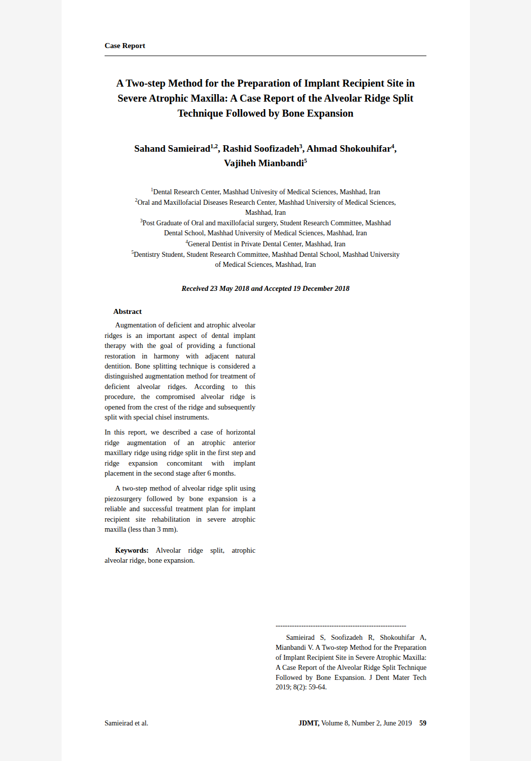Case Report
A Two-step Method for the Preparation of Implant Recipient Site in Severe Atrophic Maxilla: A Case Report of the Alveolar Ridge Split Technique Followed by Bone Expansion
Sahand Samieirad1,2, Rashid Soofizadeh3, Ahmad Shokouhifar4,
Vajiheh Mianbandi5
1Dental Research Center, Mashhad Univesity of Medical Sciences, Mashhad, Iran
2Oral and Maxillofacial Diseases Research Center, Mashhad University of Medical Sciences,
Mashhad, Iran
3Post Graduate of Oral and maxillofacial surgery, Student Research Committee, Mashhad
Dental School, Mashhad University of Medical Sciences, Mashhad, Iran
4General Dentist in Private Dental Center, Mashhad, Iran
5Dentistry Student, Student Research Committee, Mashhad Dental School, Mashhad University
of Medical Sciences, Mashhad, Iran
Received 23 May 2018 and Accepted 19 December 2018
Abstract
Augmentation of deficient and atrophic alveolar ridges is an important aspect of dental implant therapy with the goal of providing a functional restoration in harmony with adjacent natural dentition. Bone splitting technique is considered a distinguished augmentation method for treatment of deficient alveolar ridges. According to this procedure, the compromised alveolar ridge is opened from the crest of the ridge and subsequently split with special chisel instruments.
In this report, we described a case of horizontal ridge augmentation of an atrophic anterior maxillary ridge using ridge split in the first step and ridge expansion concomitant with implant placement in the second stage after 6 months.
A two-step method of alveolar ridge split using piezosurgery followed by bone expansion is a reliable and successful treatment plan for implant recipient site rehabilitation in severe atrophic maxilla (less than 3 mm).
Keywords: Alveolar ridge split, atrophic alveolar ridge, bone expansion.
--------------------------------------------------------
Samieirad S, Soofizadeh R, Shokouhifar A, Mianbandi V. A Two-step Method for the Preparation of Implant Recipient Site in Severe Atrophic Maxilla: A Case Report of the Alveolar Ridge Split Technique Followed by Bone Expansion. J Dent Mater Tech 2019; 8(2): 59-64.
Samieirad et al.
JDMT, Volume 8, Number 2, June 2019 59